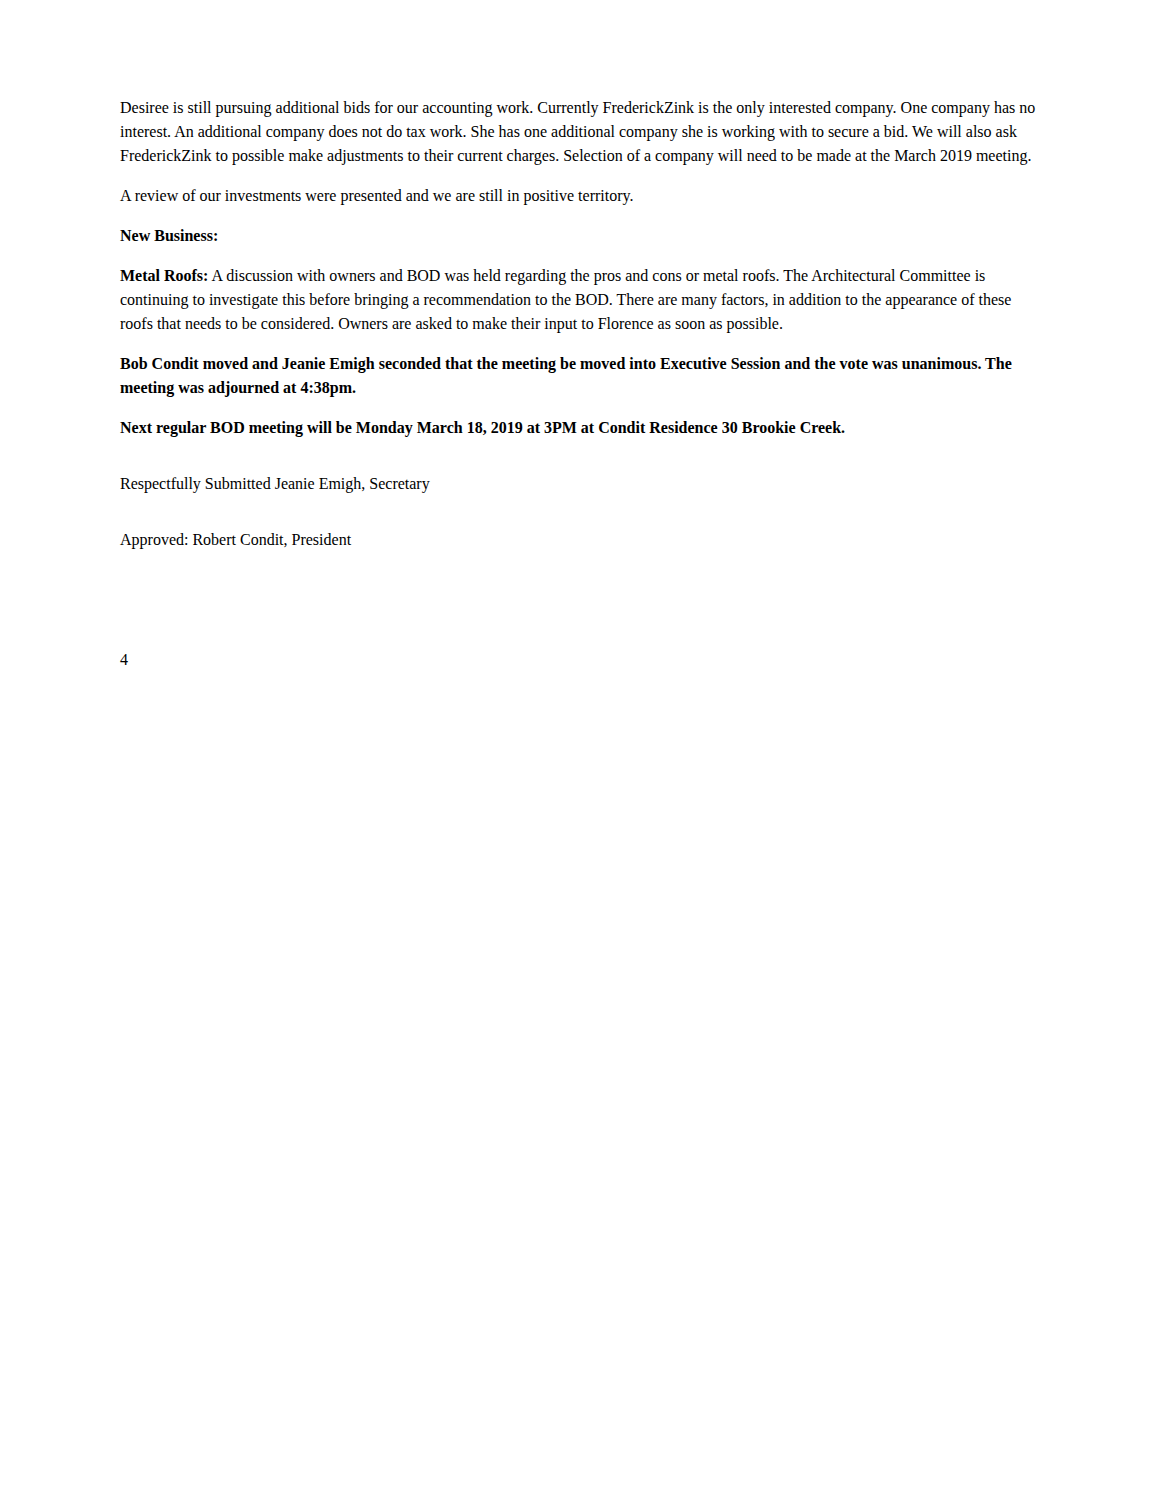Desiree is still pursuing additional bids for our accounting work. Currently FrederickZink is the only interested company. One company has no interest. An additional company does not do tax work. She has one additional company she is working with to secure a bid. We will also ask FrederickZink to possible make adjustments to their current charges. Selection of a company will need to be made at the March 2019 meeting.
A review of our investments were presented and we are still in positive territory.
New Business:
Metal Roofs: A discussion with owners and BOD was held regarding the pros and cons or metal roofs. The Architectural Committee is continuing to investigate this before bringing a recommendation to the BOD. There are many factors, in addition to the appearance of these roofs that needs to be considered. Owners are asked to make their input to Florence as soon as possible.
Bob Condit moved and Jeanie Emigh seconded that the meeting be moved into Executive Session and the vote was unanimous. The meeting was adjourned at 4:38pm.
Next regular BOD meeting will be Monday March 18, 2019 at 3PM at Condit Residence 30 Brookie Creek.
Respectfully Submitted Jeanie Emigh, Secretary
Approved: Robert Condit, President
4